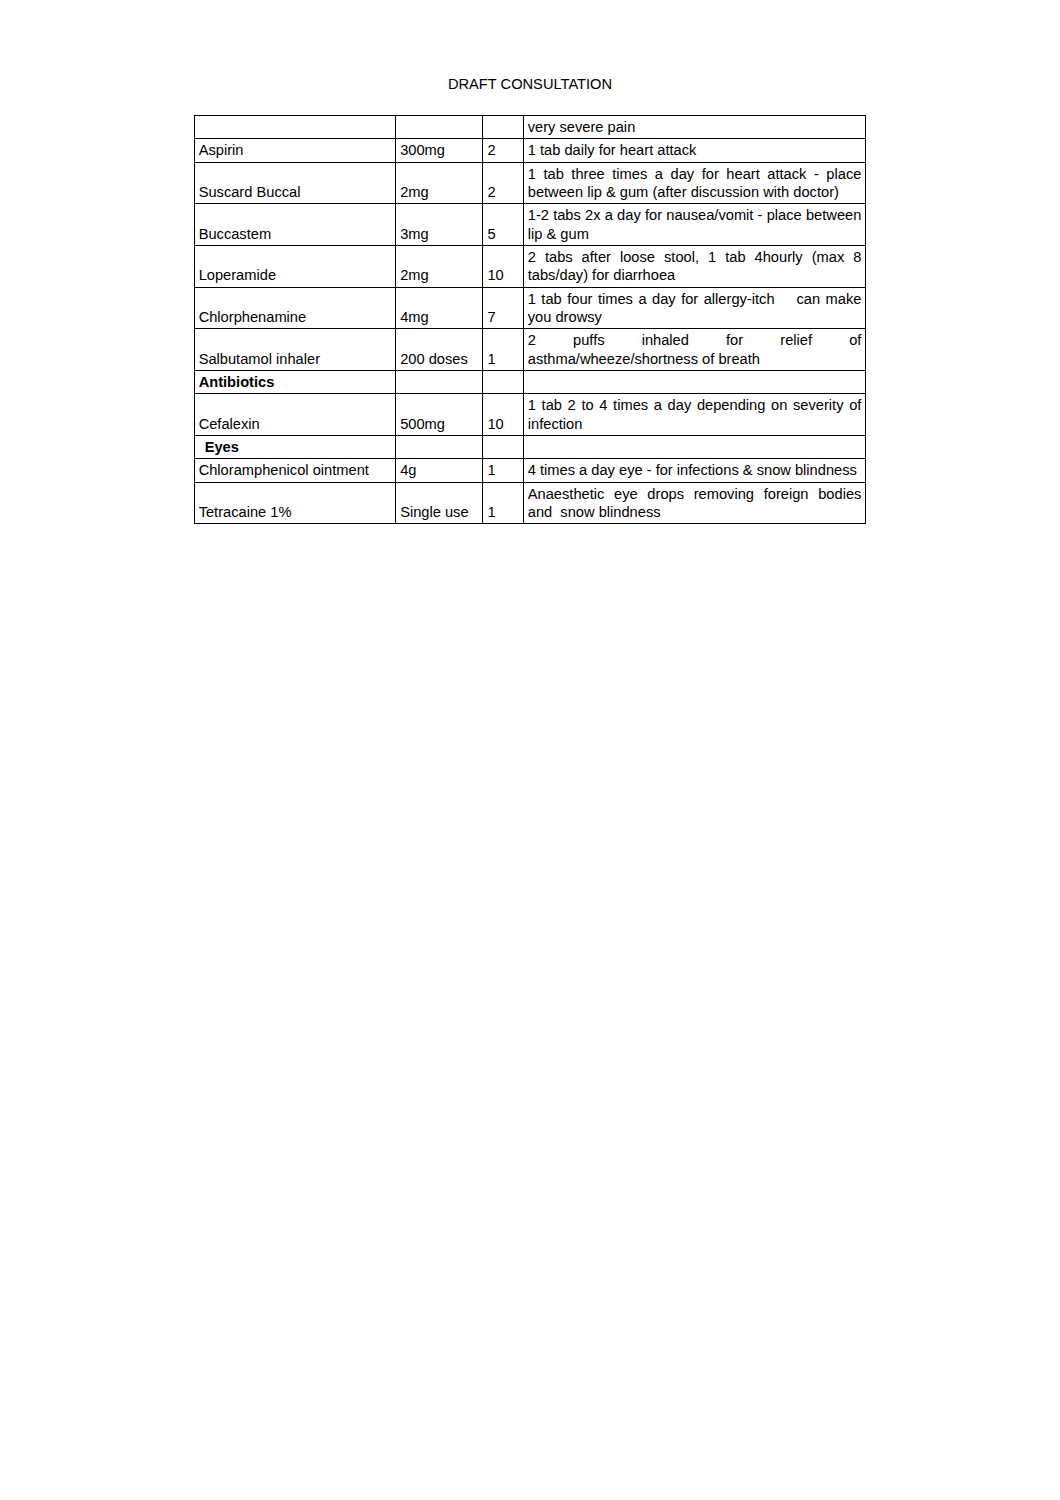DRAFT CONSULTATION
| | | | very severe pain |
| Aspirin | 300mg | 2 | 1 tab daily for heart attack |
| Suscard Buccal | 2mg | 2 | 1 tab three times a day for heart attack - place between lip & gum (after discussion with doctor) |
| Buccastem | 3mg | 5 | 1-2 tabs 2x a day for nausea/vomit - place between lip & gum |
| Loperamide | 2mg | 10 | 2 tabs after loose stool, 1 tab 4hourly (max 8 tabs/day) for diarrhoea |
| Chlorphenamine | 4mg | 7 | 1 tab four times a day for allergy-itch can make you drowsy |
| Salbutamol inhaler | 200 doses | 1 | 2 puffs inhaled for relief of asthma/wheeze/shortness of breath |
| Antibiotics | | | |
| Cefalexin | 500mg | 10 | 1 tab 2 to 4 times a day depending on severity of infection |
| Eyes | | | |
| Chloramphenicol ointment | 4g | 1 | 4 times a day eye - for infections & snow blindness |
| Tetracaine 1% | Single use | 1 | Anaesthetic eye drops removing foreign bodies and snow blindness |